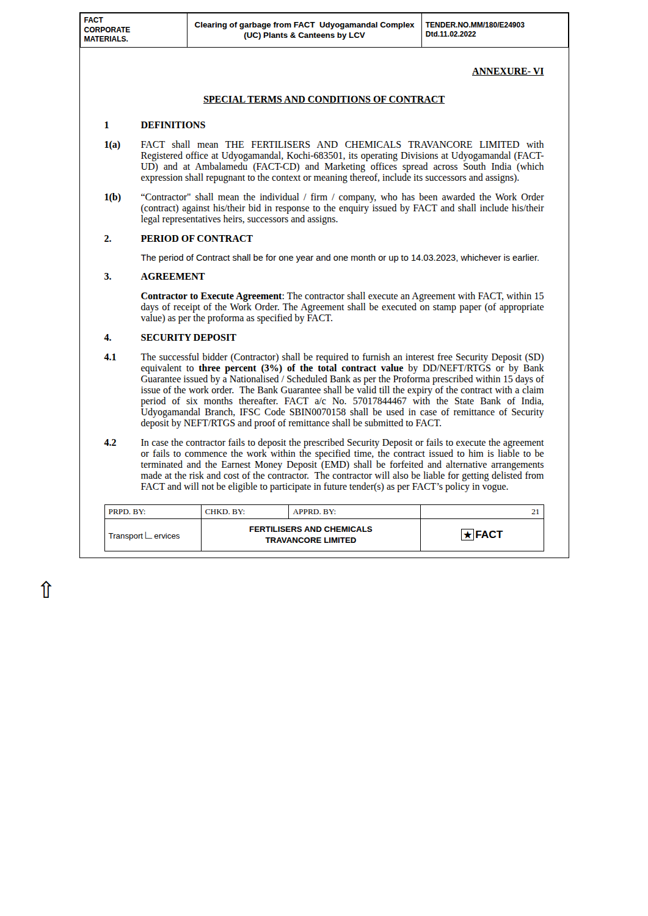| FACT CORPORATE MATERIALS. | Clearing of garbage from FACT Udyogamandal Complex (UC) Plants & Canteens by LCV | TENDER.NO.MM/180/E24903 Dtd.11.02.2022 |
ANNEXURE- VI
SPECIAL TERMS AND CONDITIONS OF CONTRACT
1
DEFINITIONS
1(a)
FACT shall mean THE FERTILISERS AND CHEMICALS TRAVANCORE LIMITED with Registered office at Udyogamandal, Kochi-683501, its operating Divisions at Udyogamandal (FACT-UD) and at Ambalamedu (FACT-CD) and Marketing offices spread across South India (which expression shall repugnant to the context or meaning thereof, include its successors and assigns).
1(b)
“Contractor" shall mean the individual / firm / company, who has been awarded the Work Order (contract) against his/their bid in response to the enquiry issued by FACT and shall include his/their legal representatives heirs, successors and assigns.
2.
PERIOD OF CONTRACT
The period of Contract shall be for one year and one month or up to 14.03.2023, whichever is earlier.
3.
AGREEMENT
Contractor to Execute Agreement: The contractor shall execute an Agreement with FACT, within 15 days of receipt of the Work Order. The Agreement shall be executed on stamp paper (of appropriate value) as per the proforma as specified by FACT.
4.
SECURITY DEPOSIT
4.1
The successful bidder (Contractor) shall be required to furnish an interest free Security Deposit (SD) equivalent to three percent (3%) of the total contract value by DD/NEFT/RTGS or by Bank Guarantee issued by a Nationalised / Scheduled Bank as per the Proforma prescribed within 15 days of issue of the work order. The Bank Guarantee shall be valid till the expiry of the contract with a claim period of six months thereafter. FACT a/c No. 57017844467 with the State Bank of India, Udyogamandal Branch, IFSC Code SBIN0070158 shall be used in case of remittance of Security deposit by NEFT/RTGS and proof of remittance shall be submitted to FACT.
4.2
In case the contractor fails to deposit the prescribed Security Deposit or fails to execute the agreement or fails to commence the work within the specified time, the contract issued to him is liable to be terminated and the Earnest Money Deposit (EMD) shall be forfeited and alternative arrangements made at the risk and cost of the contractor. The contractor will also be liable for getting delisted from FACT and will not be eligible to participate in future tender(s) as per FACT’s policy in vogue.
| PRPD. BY: | CHKD. BY: | APPRD. BY: | 21 |
| Transport ∟ ervices | FERTILISERS AND CHEMICALS TRAVANCORE LIMITED | ★ FACT |
⇧